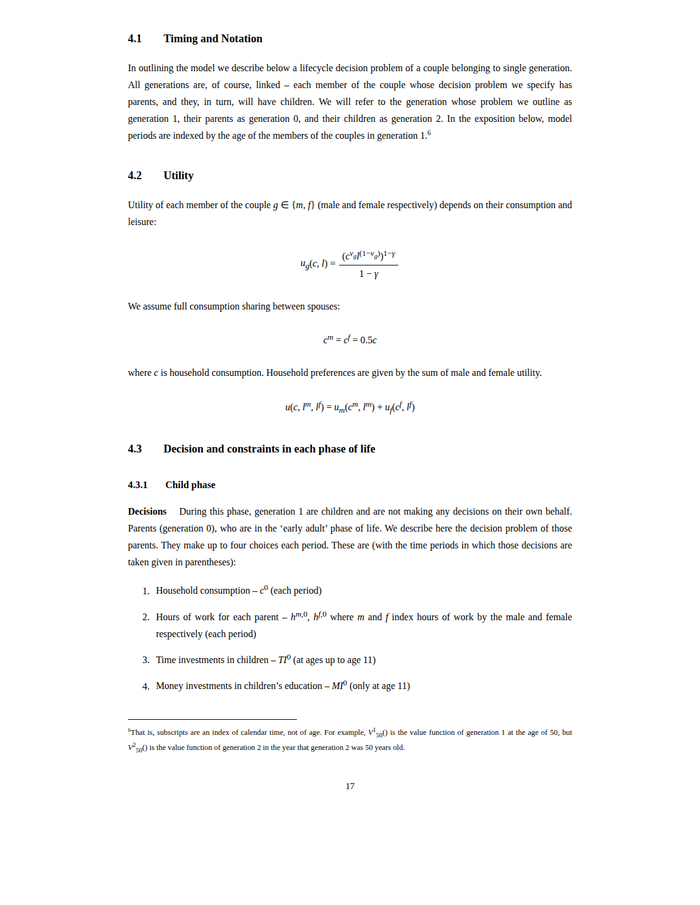4.1 Timing and Notation
In outlining the model we describe below a lifecycle decision problem of a couple belonging to single generation. All generations are, of course, linked – each member of the couple whose decision problem we specify has parents, and they, in turn, will have children. We will refer to the generation whose problem we outline as generation 1, their parents as generation 0, and their children as generation 2. In the exposition below, model periods are indexed by the age of the members of the couples in generation 1.6
4.2 Utility
Utility of each member of the couple g ∈ {m, f} (male and female respectively) depends on their consumption and leisure:
ug(c, l) = (cνgl(1−νg))1−γ 1 − γ
We assume full consumption sharing between spouses:
cm = cf = 0.5c
where c is household consumption. Household preferences are given by the sum of male and female utility.
u(c, lm, lf) = um(cm, lm) + uf(cf, lf)
4.3 Decision and constraints in each phase of life
4.3.1 Child phase
Decisions During this phase, generation 1 are children and are not making any decisions on their own behalf. Parents (generation 0), who are in the ‘early adult’ phase of life. We describe here the decision problem of those parents. They make up to four choices each period. These are (with the time periods in which those decisions are taken given in parentheses):
Household consumption – c0 (each period)
Hours of work for each parent – hm,0, hf,0 where m and f index hours of work by the male and female respectively (each period)
Time investments in children – TI0 (at ages up to age 11)
Money investments in children’s education – MI0 (only at age 11)
6That is, subscripts are an index of calendar time, not of age. For example, V150() is the value function of generation 1 at the age of 50, but V250() is the value function of generation 2 in the year that generation 2 was 50 years old.
17